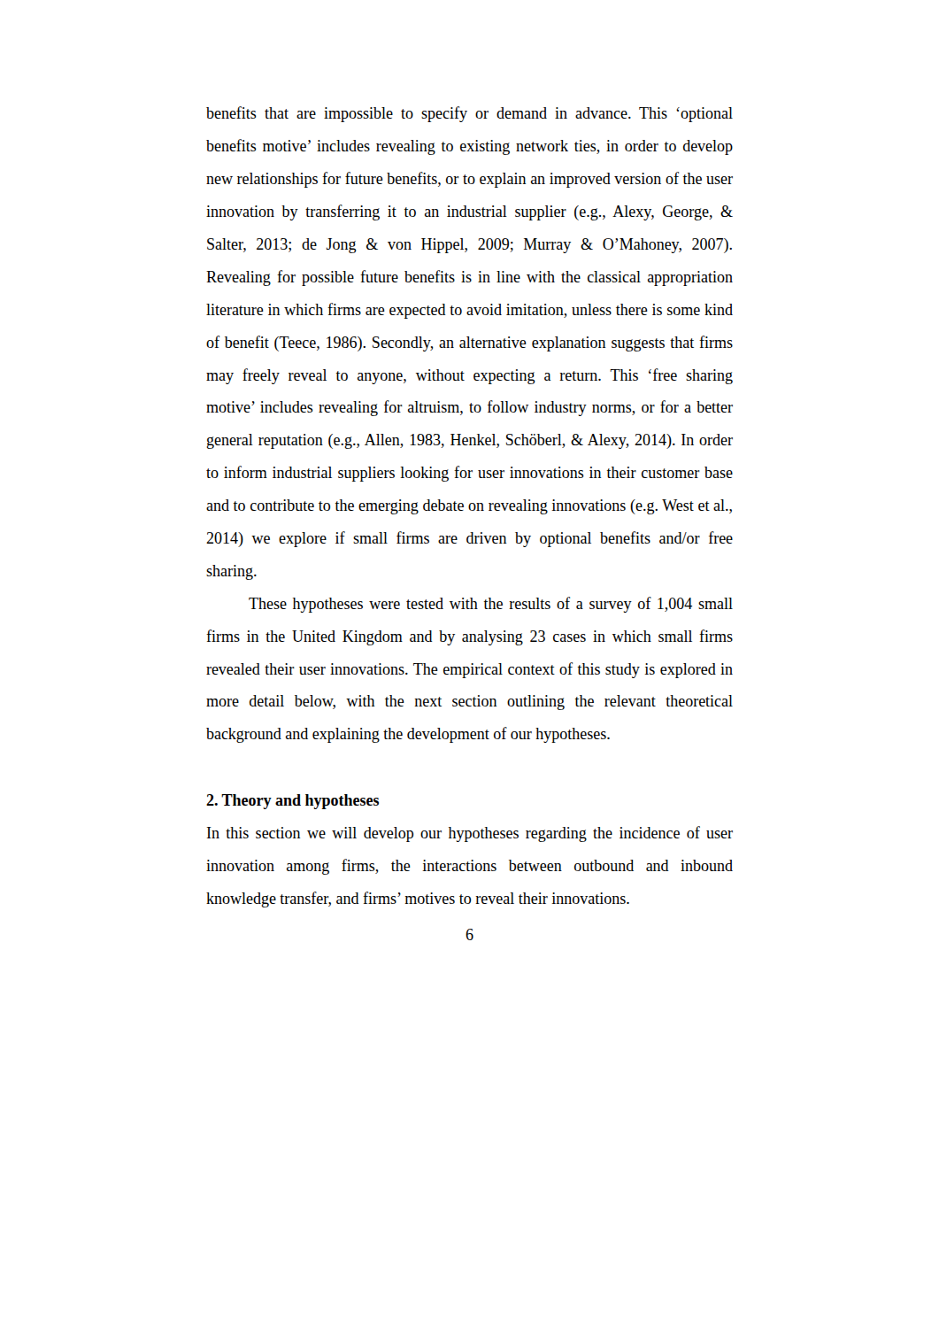benefits that are impossible to specify or demand in advance. This ‘optional benefits motive’ includes revealing to existing network ties, in order to develop new relationships for future benefits, or to explain an improved version of the user innovation by transferring it to an industrial supplier (e.g., Alexy, George, & Salter, 2013; de Jong & von Hippel, 2009; Murray & O’Mahoney, 2007). Revealing for possible future benefits is in line with the classical appropriation literature in which firms are expected to avoid imitation, unless there is some kind of benefit (Teece, 1986). Secondly, an alternative explanation suggests that firms may freely reveal to anyone, without expecting a return. This ‘free sharing motive’ includes revealing for altruism, to follow industry norms, or for a better general reputation (e.g., Allen, 1983, Henkel, Schöberl, & Alexy, 2014). In order to inform industrial suppliers looking for user innovations in their customer base and to contribute to the emerging debate on revealing innovations (e.g. West et al., 2014) we explore if small firms are driven by optional benefits and/or free sharing.
These hypotheses were tested with the results of a survey of 1,004 small firms in the United Kingdom and by analysing 23 cases in which small firms revealed their user innovations. The empirical context of this study is explored in more detail below, with the next section outlining the relevant theoretical background and explaining the development of our hypotheses.
2. Theory and hypotheses
In this section we will develop our hypotheses regarding the incidence of user innovation among firms, the interactions between outbound and inbound knowledge transfer, and firms’ motives to reveal their innovations.
6